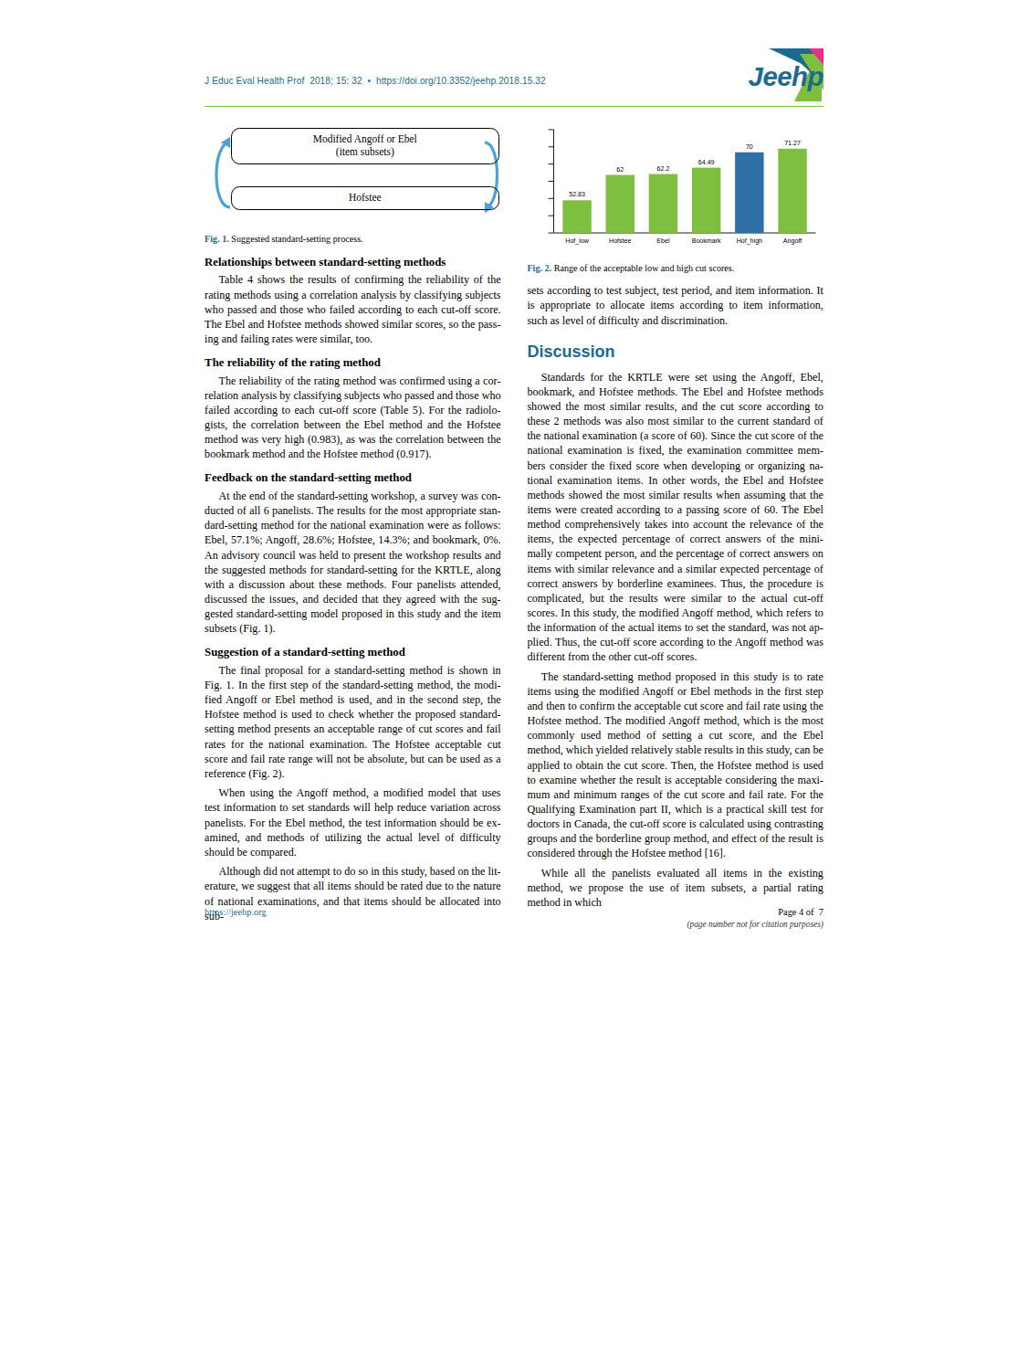Jeehp
J Educ Eval Health Prof 2018; 15: 32 • https://doi.org/10.3352/jeehp.2018.15.32
Modified Angoff or Ebel
(item subsets)
Hofstee
Fig. 1. Suggested standard-setting process.
Relationships between standard-setting methods
Table 4 shows the results of confirming the reliability of the rating methods using a correlation analysis by classifying subjects who passed and those who failed according to each cut-off score. The Ebel and Hofstee methods showed similar scores, so the passing and failing rates were similar, too.
The reliability of the rating method
The reliability of the rating method was confirmed using a correlation analysis by classifying subjects who passed and those who failed according to each cut-off score (Table 5). For the radiologists, the correlation between the Ebel method and the Hofstee method was very high (0.983), as was the correlation between the bookmark method and the Hofstee method (0.917).
Feedback on the standard-setting method
At the end of the standard-setting workshop, a survey was conducted of all 6 panelists. The results for the most appropriate standard-setting method for the national examination were as follows: Ebel, 57.1%; Angoff, 28.6%; Hofstee, 14.3%; and bookmark, 0%. An advisory council was held to present the workshop results and the suggested methods for standard-setting for the KRTLE, along with a discussion about these methods. Four panelists attended, discussed the issues, and decided that they agreed with the suggested standard-setting model proposed in this study and the item subsets (Fig. 1).
Suggestion of a standard-setting method
The final proposal for a standard-setting method is shown in Fig. 1. In the first step of the standard-setting method, the modified Angoff or Ebel method is used, and in the second step, the Hofstee method is used to check whether the proposed standard-setting method presents an acceptable range of cut scores and fail rates for the national examination. The Hofstee acceptable cut score and fail rate range will not be absolute, but can be used as a reference (Fig. 2).
When using the Angoff method, a modified model that uses test information to set standards will help reduce variation across panelists. For the Ebel method, the test information should be examined, and methods of utilizing the actual level of difficulty should be compared.
Although did not attempt to do so in this study, based on the literature, we suggest that all items should be rated due to the nature of national examinations, and that items should be allocated into sub-
52.83 62 62.2 64.49 70 71.27 Hof_low Hofstee Ebel Bookmark Hof_high Angoff
Fig. 2. Range of the acceptable low and high cut scores.
sets according to test subject, test period, and item information. It is appropriate to allocate items according to item information, such as level of difficulty and discrimination.
Discussion
Standards for the KRTLE were set using the Angoff, Ebel, bookmark, and Hofstee methods. The Ebel and Hofstee methods showed the most similar results, and the cut score according to these 2 methods was also most similar to the current standard of the national examination (a score of 60). Since the cut score of the national examination is fixed, the examination committee members consider the fixed score when developing or organizing national examination items. In other words, the Ebel and Hofstee methods showed the most similar results when assuming that the items were created according to a passing score of 60. The Ebel method comprehensively takes into account the relevance of the items, the expected percentage of correct answers of the minimally competent person, and the percentage of correct answers on items with similar relevance and a similar expected percentage of correct answers by borderline examinees. Thus, the procedure is complicated, but the results were similar to the actual cut-off scores. In this study, the modified Angoff method, which refers to the information of the actual items to set the standard, was not applied. Thus, the cut-off score according to the Angoff method was different from the other cut-off scores.
The standard-setting method proposed in this study is to rate items using the modified Angoff or Ebel methods in the first step and then to confirm the acceptable cut score and fail rate using the Hofstee method. The modified Angoff method, which is the most commonly used method of setting a cut score, and the Ebel method, which yielded relatively stable results in this study, can be applied to obtain the cut score. Then, the Hofstee method is used to examine whether the result is acceptable considering the maximum and minimum ranges of the cut score and fail rate. For the Qualifying Examination part II, which is a practical skill test for doctors in Canada, the cut-off score is calculated using contrasting groups and the borderline group method, and effect of the result is considered through the Hofstee method [16].
While all the panelists evaluated all items in the existing method, we propose the use of item subsets, a partial rating method in which
https://jeehp.org
Page 4 of 7
(page number not for citation purposes)